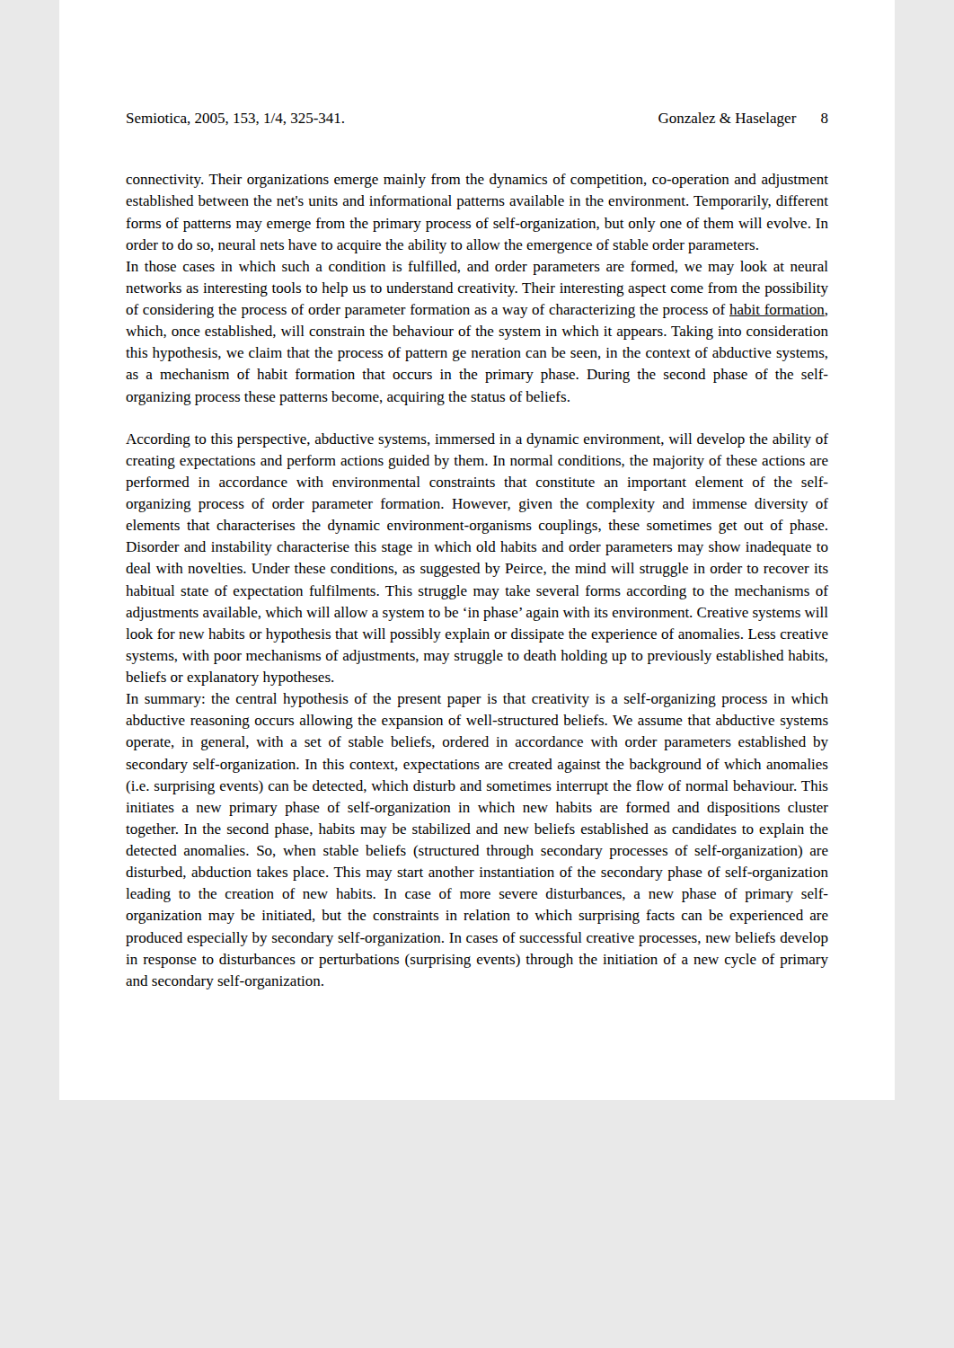Semiotica, 2005, 153, 1/4, 325-341. Gonzalez & Haselager8
connectivity. Their organizations emerge mainly from the dynamics of competition, co-operation and adjustment established between the net's units and informational patterns available in the environment. Temporarily, different forms of patterns may emerge from the primary process of self-organization, but only one of them will evolve. In order to do so, neural nets have to acquire the ability to allow the emergence of stable order parameters.
In those cases in which such a condition is fulfilled, and order parameters are formed, we may look at neural networks as interesting tools to help us to understand creativity. Their interesting aspect come from the possibility of considering the process of order parameter formation as a way of characterizing the process of habit formation, which, once established, will constrain the behaviour of the system in which it appears. Taking into consideration this hypothesis, we claim that the process of pattern ge neration can be seen, in the context of abductive systems, as a mechanism of habit formation that occurs in the primary phase. During the second phase of the self-organizing process these patterns become, acquiring the status of beliefs.
According to this perspective, abductive systems, immersed in a dynamic environment, will develop the ability of creating expectations and perform actions guided by them. In normal conditions, the majority of these actions are performed in accordance with environmental constraints that constitute an important element of the self-organizing process of order parameter formation. However, given the complexity and immense diversity of elements that characterises the dynamic environment-organisms couplings, these sometimes get out of phase. Disorder and instability characterise this stage in which old habits and order parameters may show inadequate to deal with novelties. Under these conditions, as suggested by Peirce, the mind will struggle in order to recover its habitual state of expectation fulfilments. This struggle may take several forms according to the mechanisms of adjustments available, which will allow a system to be ‘in phase’ again with its environment. Creative systems will look for new habits or hypothesis that will possibly explain or dissipate the experience of anomalies. Less creative systems, with poor mechanisms of adjustments, may struggle to death holding up to previously established habits, beliefs or explanatory hypotheses.
In summary: the central hypothesis of the present paper is that creativity is a self-organizing process in which abductive reasoning occurs allowing the expansion of well-structured beliefs. We assume that abductive systems operate, in general, with a set of stable beliefs, ordered in accordance with order parameters established by secondary self-organization. In this context, expectations are created against the background of which anomalies (i.e. surprising events) can be detected, which disturb and sometimes interrupt the flow of normal behaviour. This initiates a new primary phase of self-organization in which new habits are formed and dispositions cluster together. In the second phase, habits may be stabilized and new beliefs established as candidates to explain the detected anomalies. So, when stable beliefs (structured through secondary processes of self-organization) are disturbed, abduction takes place. This may start another instantiation of the secondary phase of self-organization leading to the creation of new habits. In case of more severe disturbances, a new phase of primary self-organization may be initiated, but the constraints in relation to which surprising facts can be experienced are produced especially by secondary self-organization. In cases of successful creative processes, new beliefs develop in response to disturbances or perturbations (surprising events) through the initiation of a new cycle of primary and secondary self-organization.